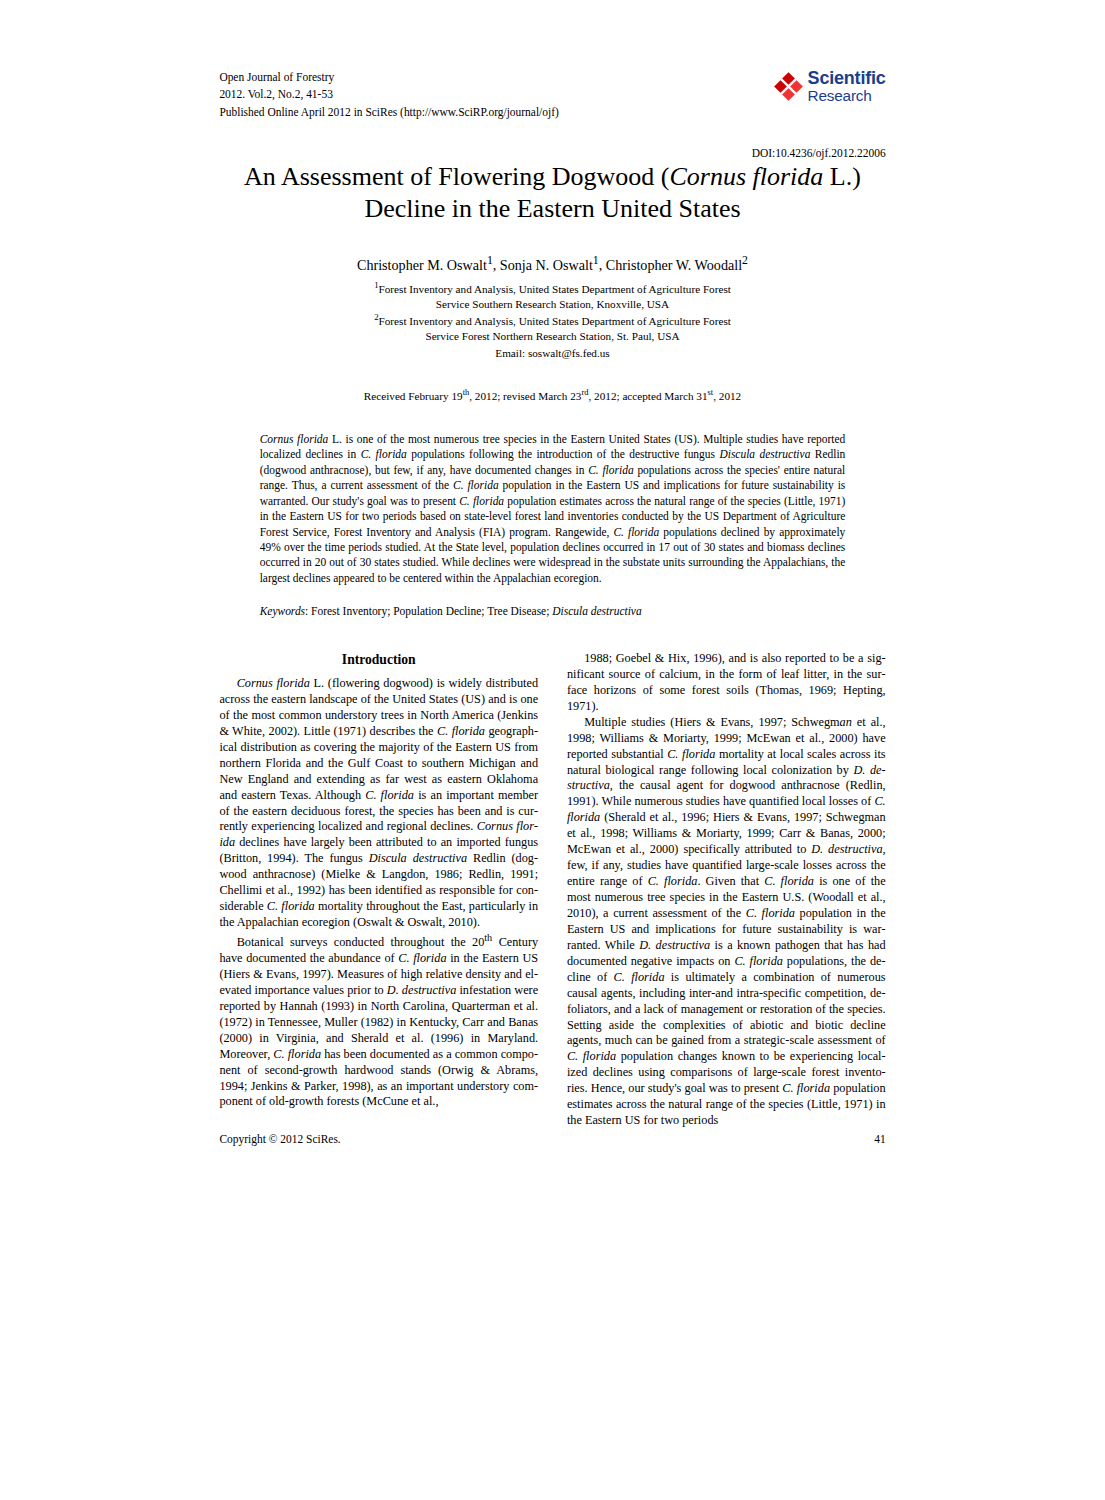Open Journal of Forestry
2012. Vol.2, No.2, 41-53
Published Online April 2012 in SciRes (http://www.SciRP.org/journal/ojf)
Scientific
Research
DOI:10.4236/ojf.2012.22006
An Assessment of Flowering Dogwood (Cornus florida L.)
Decline in the Eastern United States
Christopher M. Oswalt1, Sonja N. Oswalt1, Christopher W. Woodall2
1Forest Inventory and Analysis, United States Department of Agriculture Forest
Service Southern Research Station, Knoxville, USA
2Forest Inventory and Analysis, United States Department of Agriculture Forest
Service Forest Northern Research Station, St. Paul, USA
Email: soswalt@fs.fed.us
Received February 19th, 2012; revised March 23rd, 2012; accepted March 31st, 2012
Cornus florida L. is one of the most numerous tree species in the Eastern United States (US). Multiple studies have reported localized declines in C. florida populations following the introduction of the destructive fungus Discula destructiva Redlin (dogwood anthracnose), but few, if any, have documented changes in C. florida populations across the species' entire natural range. Thus, a current assessment of the C. florida population in the Eastern US and implications for future sustainability is warranted. Our study's goal was to present C. florida population estimates across the natural range of the species (Little, 1971) in the Eastern US for two periods based on state-level forest land inventories conducted by the US Department of Agriculture Forest Service, Forest Inventory and Analysis (FIA) program. Rangewide, C. florida populations declined by approximately 49% over the time periods studied. At the State level, population declines occurred in 17 out of 30 states and biomass declines occurred in 20 out of 30 states studied. While declines were widespread in the substate units surrounding the Appalachians, the largest declines appeared to be centered within the Appalachian ecoregion.
Keywords: Forest Inventory; Population Decline; Tree Disease; Discula destructiva
Introduction
Cornus florida L. (flowering dogwood) is widely distributed across the eastern landscape of the United States (US) and is one of the most common understory trees in North America (Jenkins & White, 2002). Little (1971) describes the C. florida geographical distribution as covering the majority of the Eastern US from northern Florida and the Gulf Coast to southern Michigan and New England and extending as far west as eastern Oklahoma and eastern Texas. Although C. florida is an important member of the eastern deciduous forest, the species has been and is currently experiencing localized and regional declines. Cornus florida declines have largely been attributed to an imported fungus (Britton, 1994). The fungus Discula destructiva Redlin (dogwood anthracnose) (Mielke & Langdon, 1986; Redlin, 1991; Chellimi et al., 1992) has been identified as responsible for considerable C. florida mortality throughout the East, particularly in the Appalachian ecoregion (Oswalt & Oswalt, 2010).
Botanical surveys conducted throughout the 20th Century have documented the abundance of C. florida in the Eastern US (Hiers & Evans, 1997). Measures of high relative density and elevated importance values prior to D. destructiva infestation were reported by Hannah (1993) in North Carolina, Quarterman et al. (1972) in Tennessee, Muller (1982) in Kentucky, Carr and Banas (2000) in Virginia, and Sherald et al. (1996) in Maryland. Moreover, C. florida has been documented as a common component of second-growth hardwood stands (Orwig & Abrams, 1994; Jenkins & Parker, 1998), as an important understory component of old-growth forests (McCune et al.,
1988; Goebel & Hix, 1996), and is also reported to be a significant source of calcium, in the form of leaf litter, in the surface horizons of some forest soils (Thomas, 1969; Hepting, 1971).
Multiple studies (Hiers & Evans, 1997; Schwegman et al., 1998; Williams & Moriarty, 1999; McEwan et al., 2000) have reported substantial C. florida mortality at local scales across its natural biological range following local colonization by D. destructiva, the causal agent for dogwood anthracnose (Redlin, 1991). While numerous studies have quantified local losses of C. florida (Sherald et al., 1996; Hiers & Evans, 1997; Schwegman et al., 1998; Williams & Moriarty, 1999; Carr & Banas, 2000; McEwan et al., 2000) specifically attributed to D. destructiva, few, if any, studies have quantified large-scale losses across the entire range of C. florida. Given that C. florida is one of the most numerous tree species in the Eastern U.S. (Woodall et al., 2010), a current assessment of the C. florida population in the Eastern US and implications for future sustainability is warranted. While D. destructiva is a known pathogen that has had documented negative impacts on C. florida populations, the decline of C. florida is ultimately a combination of numerous causal agents, including inter-and intra-specific competition, defoliators, and a lack of management or restoration of the species. Setting aside the complexities of abiotic and biotic decline agents, much can be gained from a strategic-scale assessment of C. florida population changes known to be experiencing localized declines using comparisons of large-scale forest inventories. Hence, our study's goal was to present C. florida population estimates across the natural range of the species (Little, 1971) in the Eastern US for two periods
Copyright © 2012 SciRes.
41